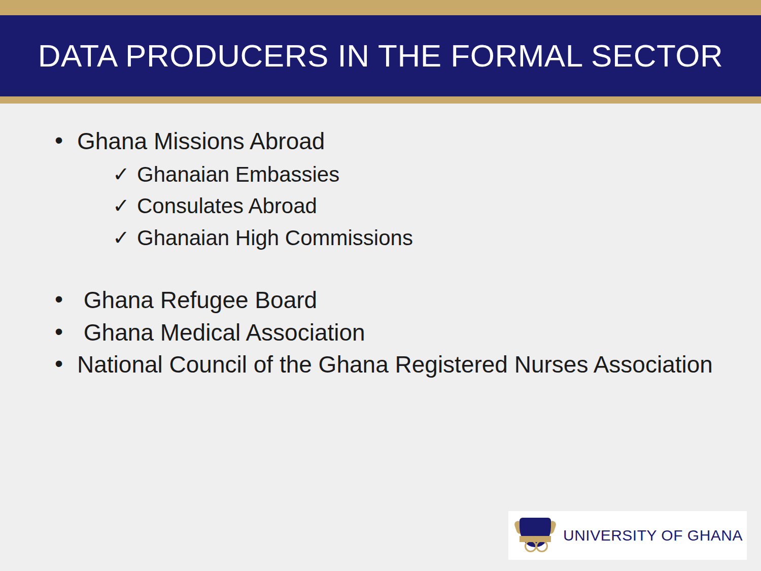DATA PRODUCERS IN THE FORMAL SECTOR
Ghana Missions Abroad
Ghanaian Embassies
Consulates Abroad
Ghanaian High Commissions
Ghana Refugee Board
Ghana Medical Association
National Council of the Ghana Registered Nurses Association
UNIVERSITY OF GHANA